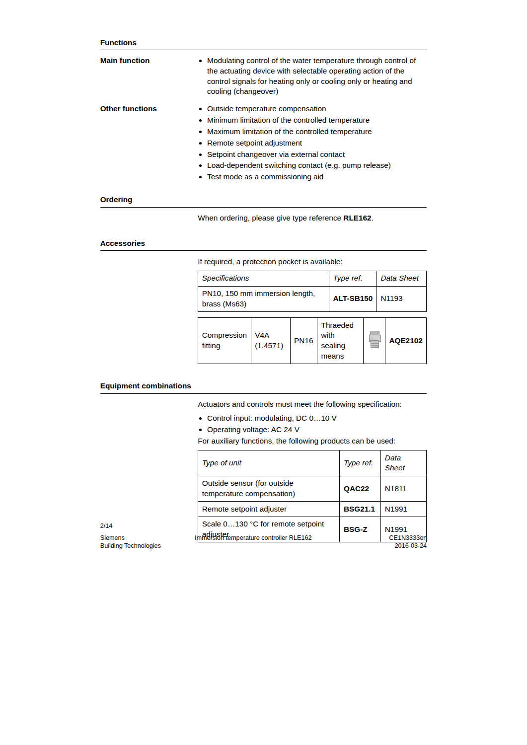Functions
Main function
Modulating control of the water temperature through control of the actuating device with selectable operating action of the control signals for heating only or cooling only or heating and cooling (changeover)
Other functions
Outside temperature compensation
Minimum limitation of the controlled temperature
Maximum limitation of the controlled temperature
Remote setpoint adjustment
Setpoint changeover via external contact
Load-dependent switching contact (e.g. pump release)
Test mode as a commissioning aid
Ordering
When ordering, please give type reference RLE162.
Accessories
If required, a protection pocket is available:
| Specifications | Type ref. | Data Sheet |
| PN10, 150 mm immersion length, brass (Ms63) | ALT-SB150 | N1193 |
| Compression fitting | V4A (1.4571) | PN16 | Thraeded with sealing means | | AQE2102 |
Equipment combinations
Actuators and controls must meet the following specification:
Control input: modulating, DC 0…10 V
Operating voltage: AC 24 V
For auxiliary functions, the following products can be used:
| Type of unit | Type ref. | Data Sheet |
| Outside sensor (for outside temperature compensation) | QAC22 | N1811 |
| Remote setpoint adjuster | BSG21.1 | N1991 |
| Scale 0…130 °C for remote setpoint adjuster | BSG-Z | N1991 |
2/14
Siemens
Building Technologies
Immersion temperature controller RLE162
CE1N3333en
2016-03-24